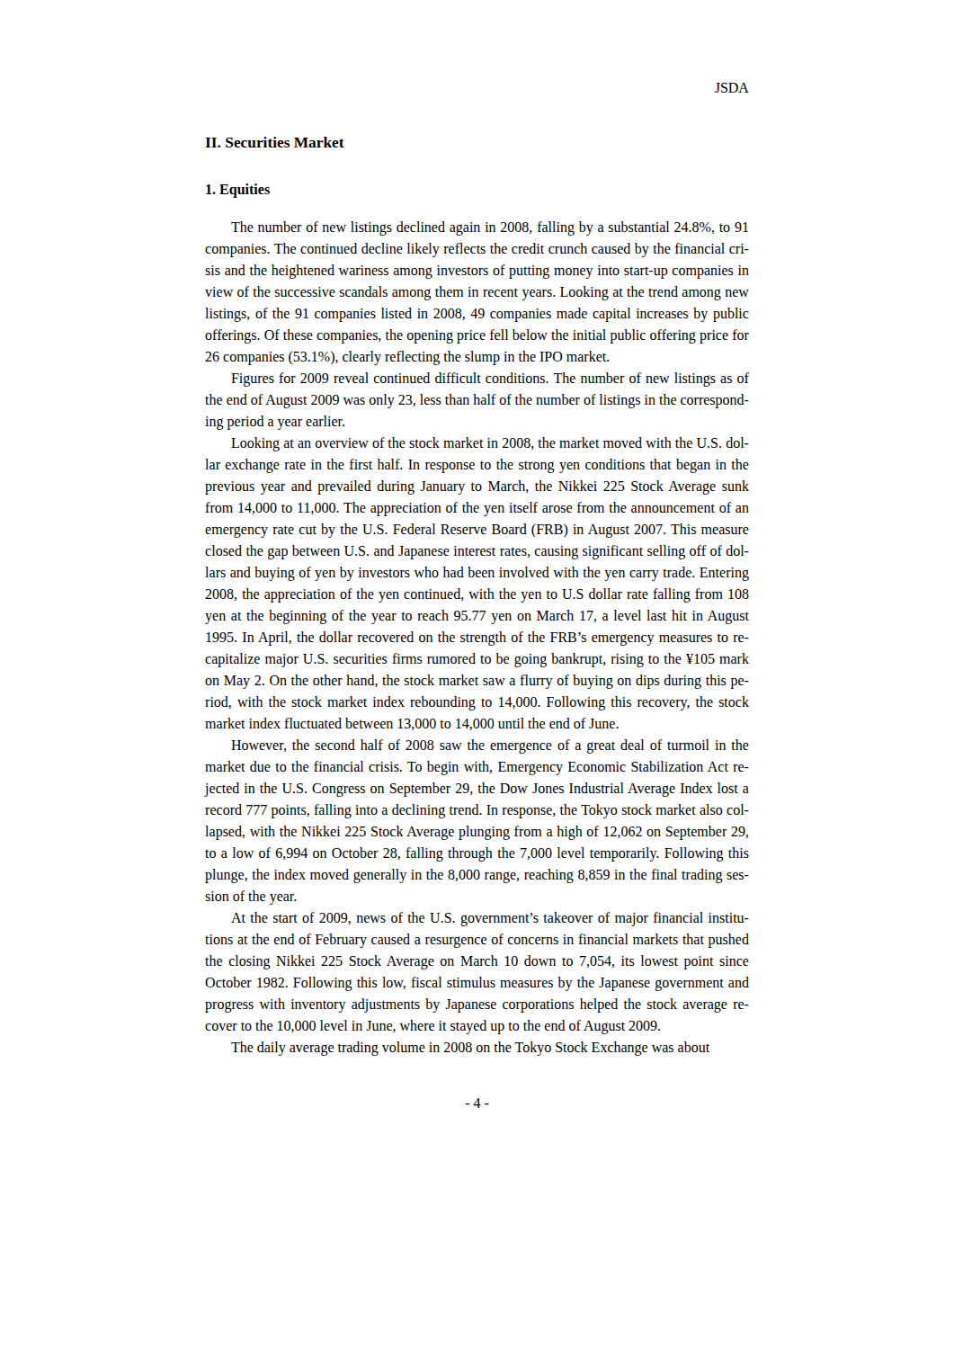JSDA
II. Securities Market
1. Equities
The number of new listings declined again in 2008, falling by a substantial 24.8%, to 91 companies. The continued decline likely reflects the credit crunch caused by the financial crisis and the heightened wariness among investors of putting money into start-up companies in view of the successive scandals among them in recent years. Looking at the trend among new listings, of the 91 companies listed in 2008, 49 companies made capital increases by public offerings. Of these companies, the opening price fell below the initial public offering price for 26 companies (53.1%), clearly reflecting the slump in the IPO market.
Figures for 2009 reveal continued difficult conditions. The number of new listings as of the end of August 2009 was only 23, less than half of the number of listings in the corresponding period a year earlier.
Looking at an overview of the stock market in 2008, the market moved with the U.S. dollar exchange rate in the first half. In response to the strong yen conditions that began in the previous year and prevailed during January to March, the Nikkei 225 Stock Average sunk from 14,000 to 11,000. The appreciation of the yen itself arose from the announcement of an emergency rate cut by the U.S. Federal Reserve Board (FRB) in August 2007. This measure closed the gap between U.S. and Japanese interest rates, causing significant selling off of dollars and buying of yen by investors who had been involved with the yen carry trade. Entering 2008, the appreciation of the yen continued, with the yen to U.S dollar rate falling from 108 yen at the beginning of the year to reach 95.77 yen on March 17, a level last hit in August 1995. In April, the dollar recovered on the strength of the FRB’s emergency measures to recapitalize major U.S. securities firms rumored to be going bankrupt, rising to the ¥105 mark on May 2. On the other hand, the stock market saw a flurry of buying on dips during this period, with the stock market index rebounding to 14,000. Following this recovery, the stock market index fluctuated between 13,000 to 14,000 until the end of June.
However, the second half of 2008 saw the emergence of a great deal of turmoil in the market due to the financial crisis. To begin with, Emergency Economic Stabilization Act rejected in the U.S. Congress on September 29, the Dow Jones Industrial Average Index lost a record 777 points, falling into a declining trend. In response, the Tokyo stock market also collapsed, with the Nikkei 225 Stock Average plunging from a high of 12,062 on September 29, to a low of 6,994 on October 28, falling through the 7,000 level temporarily. Following this plunge, the index moved generally in the 8,000 range, reaching 8,859 in the final trading session of the year.
At the start of 2009, news of the U.S. government’s takeover of major financial institutions at the end of February caused a resurgence of concerns in financial markets that pushed the closing Nikkei 225 Stock Average on March 10 down to 7,054, its lowest point since October 1982. Following this low, fiscal stimulus measures by the Japanese government and progress with inventory adjustments by Japanese corporations helped the stock average recover to the 10,000 level in June, where it stayed up to the end of August 2009.
The daily average trading volume in 2008 on the Tokyo Stock Exchange was about
- 4 -